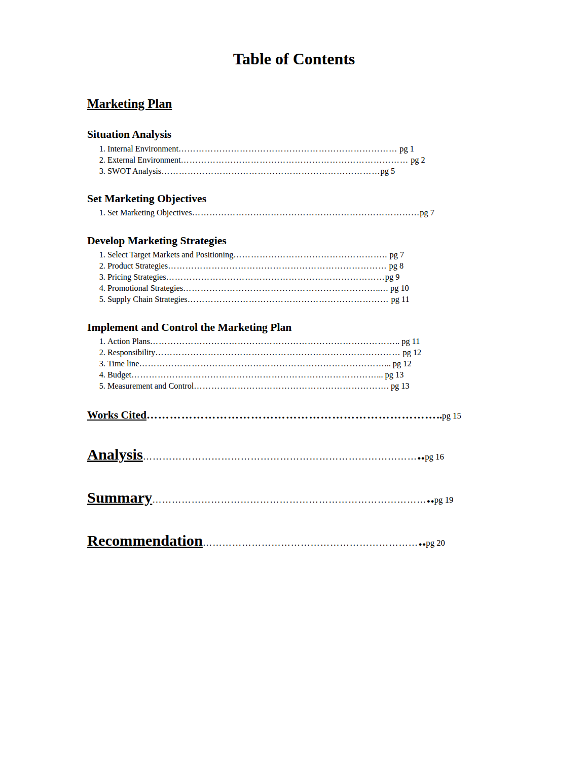Table of Contents
Marketing Plan
Situation Analysis
Internal Environment………………………………………………………………… pg 1
External Environment…………………………………………………………………… pg 2
SWOT Analysis…………………………………………………………………pg 5
Set Marketing Objectives
Set Marketing Objectives……………………………………………………………………pg 7
Develop Marketing Strategies
Select Target Markets and Positioning…………………………………………….. pg 7
Product Strategies………………………………………………………………… pg 8
Pricing Strategies…………………………………………………………………pg 9
Promotional Strategies…………………………………………………………..… pg 10
Supply Chain Strategies…………………………………………………………… pg 11
Implement and Control the Marketing Plan
Action Plans………………………………………………………………………….. pg 11
Responsibility………………………………………………………………………… pg 12
Time line…………………………………………………………………………... pg 12
Budget…………………………………………………………………………... pg 13
Measurement and Control…………………………………………………………. pg 13
Works Cited…………………………………………………………………..pg 15
Analysis…………………………………………………………………………..pg 16
Summary…………………………………………………………………………..pg 19
Recommendation…………………………………………………………..pg 20